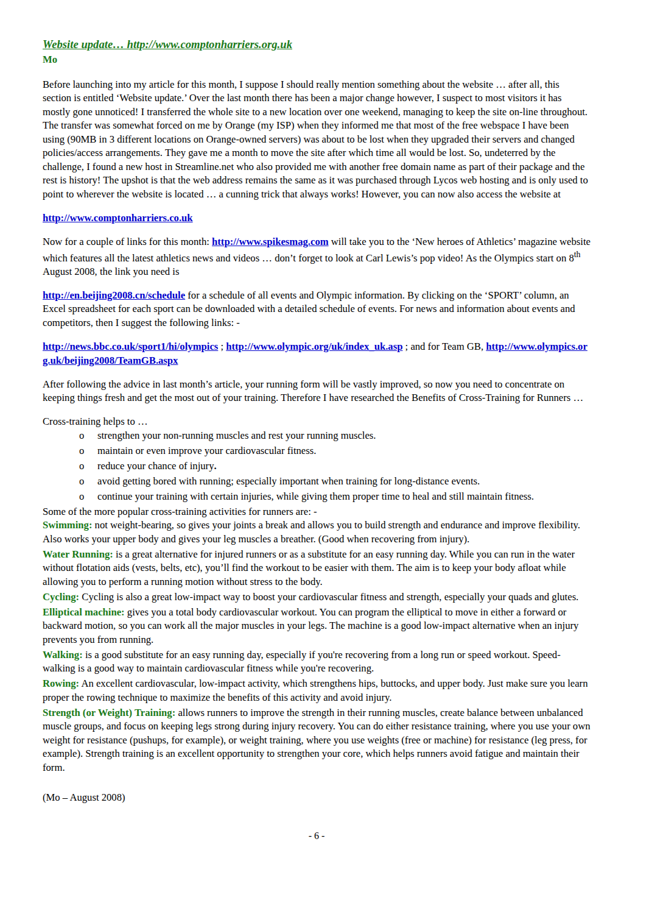Website update… http://www.comptonharriers.org.uk
Mo
Before launching into my article for this month, I suppose I should really mention something about the website … after all, this section is entitled ‘Website update.’ Over the last month there has been a major change however, I suspect to most visitors it has mostly gone unnoticed! I transferred the whole site to a new location over one weekend, managing to keep the site on-line throughout. The transfer was somewhat forced on me by Orange (my ISP) when they informed me that most of the free webspace I have been using (90MB in 3 different locations on Orange-owned servers) was about to be lost when they upgraded their servers and changed policies/access arrangements. They gave me a month to move the site after which time all would be lost. So, undeterred by the challenge, I found a new host in Streamline.net who also provided me with another free domain name as part of their package and the rest is history! The upshot is that the web address remains the same as it was purchased through Lycos web hosting and is only used to point to wherever the website is located … a cunning trick that always works! However, you can now also access the website at
http://www.comptonharriers.co.uk
Now for a couple of links for this month: http://www.spikesmag.com will take you to the ‘New heroes of Athletics’ magazine website which features all the latest athletics news and videos … don’t forget to look at Carl Lewis’s pop video! As the Olympics start on 8th August 2008, the link you need is
http://en.beijing2008.cn/schedule for a schedule of all events and Olympic information. By clicking on the ‘SPORT’ column, an Excel spreadsheet for each sport can be downloaded with a detailed schedule of events. For news and information about events and competitors, then I suggest the following links: -
http://news.bbc.co.uk/sport1/hi/olympics ; http://www.olympic.org/uk/index_uk.asp ; and for Team GB, http://www.olympics.org.uk/beijing2008/TeamGB.aspx
After following the advice in last month’s article, your running form will be vastly improved, so now you need to concentrate on keeping things fresh and get the most out of your training. Therefore I have researched the Benefits of Cross-Training for Runners …
Cross-training helps to …
strengthen your non-running muscles and rest your running muscles.
maintain or even improve your cardiovascular fitness.
reduce your chance of injury.
avoid getting bored with running; especially important when training for long-distance events.
continue your training with certain injuries, while giving them proper time to heal and still maintain fitness.
Some of the more popular cross-training activities for runners are: -
Swimming: not weight-bearing, so gives your joints a break and allows you to build strength and endurance and improve flexibility. Also works your upper body and gives your leg muscles a breather. (Good when recovering from injury).
Water Running: is a great alternative for injured runners or as a substitute for an easy running day. While you can run in the water without flotation aids (vests, belts, etc), you’ll find the workout to be easier with them. The aim is to keep your body afloat while allowing you to perform a running motion without stress to the body.
Cycling: Cycling is also a great low-impact way to boost your cardiovascular fitness and strength, especially your quads and glutes.
Elliptical machine: gives you a total body cardiovascular workout. You can program the elliptical to move in either a forward or backward motion, so you can work all the major muscles in your legs. The machine is a good low-impact alternative when an injury prevents you from running.
Walking: is a good substitute for an easy running day, especially if you're recovering from a long run or speed workout. Speed-walking is a good way to maintain cardiovascular fitness while you're recovering.
Rowing: An excellent cardiovascular, low-impact activity, which strengthens hips, buttocks, and upper body. Just make sure you learn proper the rowing technique to maximize the benefits of this activity and avoid injury.
Strength (or Weight) Training: allows runners to improve the strength in their running muscles, create balance between unbalanced muscle groups, and focus on keeping legs strong during injury recovery. You can do either resistance training, where you use your own weight for resistance (pushups, for example), or weight training, where you use weights (free or machine) for resistance (leg press, for example). Strength training is an excellent opportunity to strengthen your core, which helps runners avoid fatigue and maintain their form.
(Mo – August 2008)
- 6 -